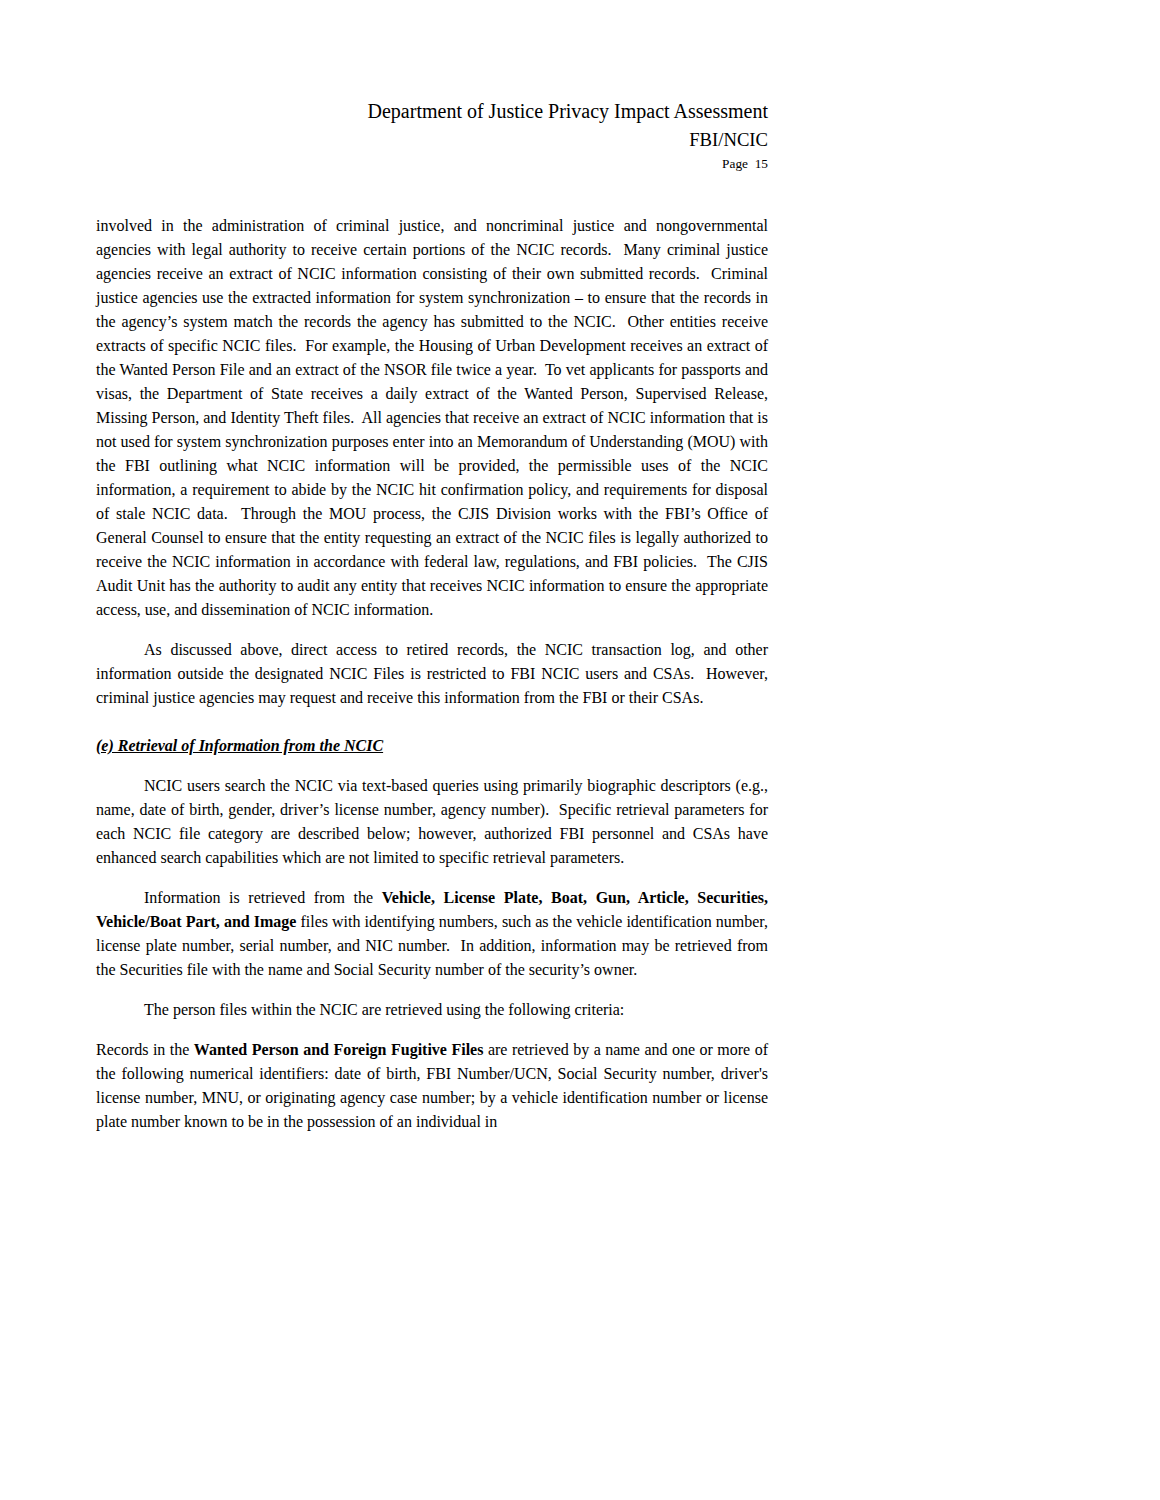Department of Justice Privacy Impact Assessment FBI/NCIC Page 15
involved in the administration of criminal justice, and noncriminal justice and nongovernmental agencies with legal authority to receive certain portions of the NCIC records. Many criminal justice agencies receive an extract of NCIC information consisting of their own submitted records. Criminal justice agencies use the extracted information for system synchronization – to ensure that the records in the agency’s system match the records the agency has submitted to the NCIC. Other entities receive extracts of specific NCIC files. For example, the Housing of Urban Development receives an extract of the Wanted Person File and an extract of the NSOR file twice a year. To vet applicants for passports and visas, the Department of State receives a daily extract of the Wanted Person, Supervised Release, Missing Person, and Identity Theft files. All agencies that receive an extract of NCIC information that is not used for system synchronization purposes enter into an Memorandum of Understanding (MOU) with the FBI outlining what NCIC information will be provided, the permissible uses of the NCIC information, a requirement to abide by the NCIC hit confirmation policy, and requirements for disposal of stale NCIC data. Through the MOU process, the CJIS Division works with the FBI’s Office of General Counsel to ensure that the entity requesting an extract of the NCIC files is legally authorized to receive the NCIC information in accordance with federal law, regulations, and FBI policies. The CJIS Audit Unit has the authority to audit any entity that receives NCIC information to ensure the appropriate access, use, and dissemination of NCIC information.
As discussed above, direct access to retired records, the NCIC transaction log, and other information outside the designated NCIC Files is restricted to FBI NCIC users and CSAs. However, criminal justice agencies may request and receive this information from the FBI or their CSAs.
(e) Retrieval of Information from the NCIC
NCIC users search the NCIC via text-based queries using primarily biographic descriptors (e.g., name, date of birth, gender, driver’s license number, agency number). Specific retrieval parameters for each NCIC file category are described below; however, authorized FBI personnel and CSAs have enhanced search capabilities which are not limited to specific retrieval parameters.
Information is retrieved from the Vehicle, License Plate, Boat, Gun, Article, Securities, Vehicle/Boat Part, and Image files with identifying numbers, such as the vehicle identification number, license plate number, serial number, and NIC number. In addition, information may be retrieved from the Securities file with the name and Social Security number of the security’s owner.
The person files within the NCIC are retrieved using the following criteria:
Records in the Wanted Person and Foreign Fugitive Files are retrieved by a name and one or more of the following numerical identifiers: date of birth, FBI Number/UCN, Social Security number, driver's license number, MNU, or originating agency case number; by a vehicle identification number or license plate number known to be in the possession of an individual in